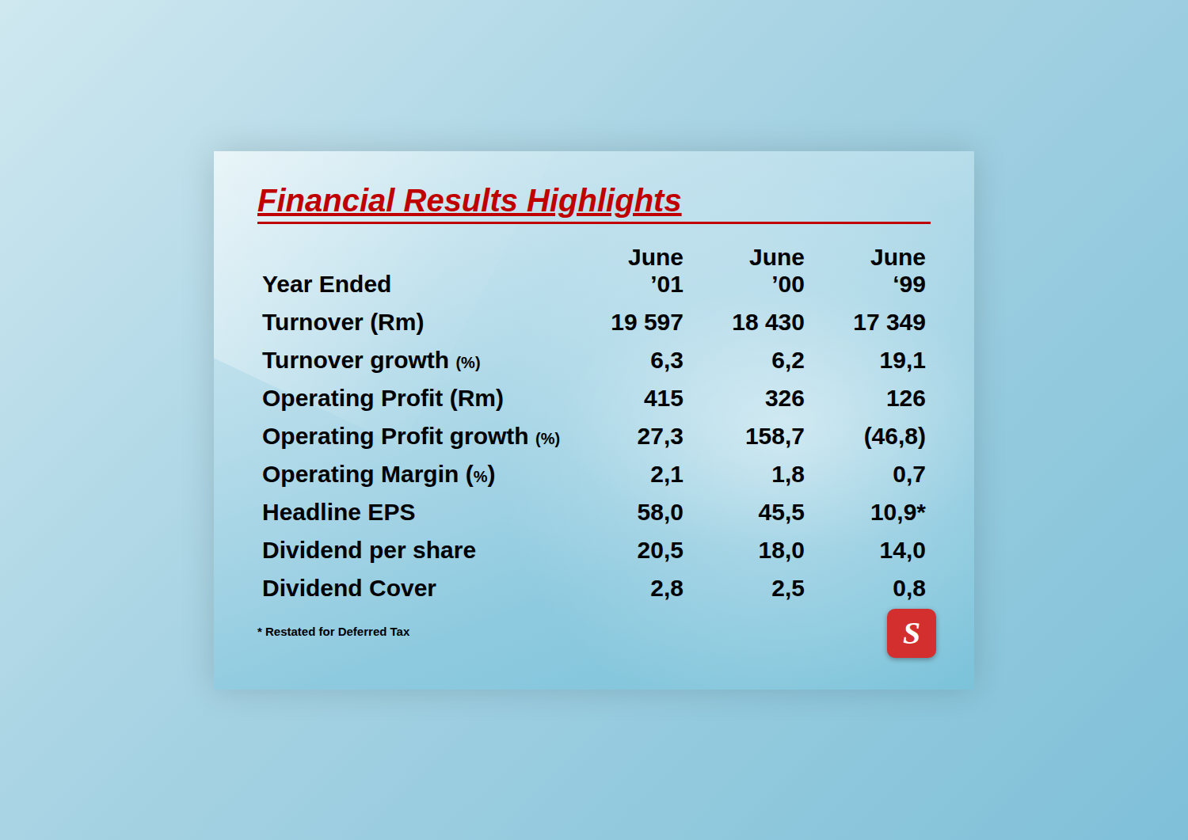Financial Results Highlights
| Year Ended | June ’01 | June ’00 | June ‘99 |
| --- | --- | --- | --- |
| Turnover (Rm) | 19 597 | 18 430 | 17 349 |
| Turnover growth (%) | 6,3 | 6,2 | 19,1 |
| Operating Profit (Rm) | 415 | 326 | 126 |
| Operating Profit growth (%) | 27,3 | 158,7 | (46,8) |
| Operating Margin ( % ) | 2,1 | 1,8 | 0,7 |
| Headline EPS | 58,0 | 45,5 | 10,9* |
| Dividend per share | 20,5 | 18,0 | 14,0 |
| Dividend Cover | 2,8 | 2,5 | 0,8 |
* Restated for Deferred Tax
S